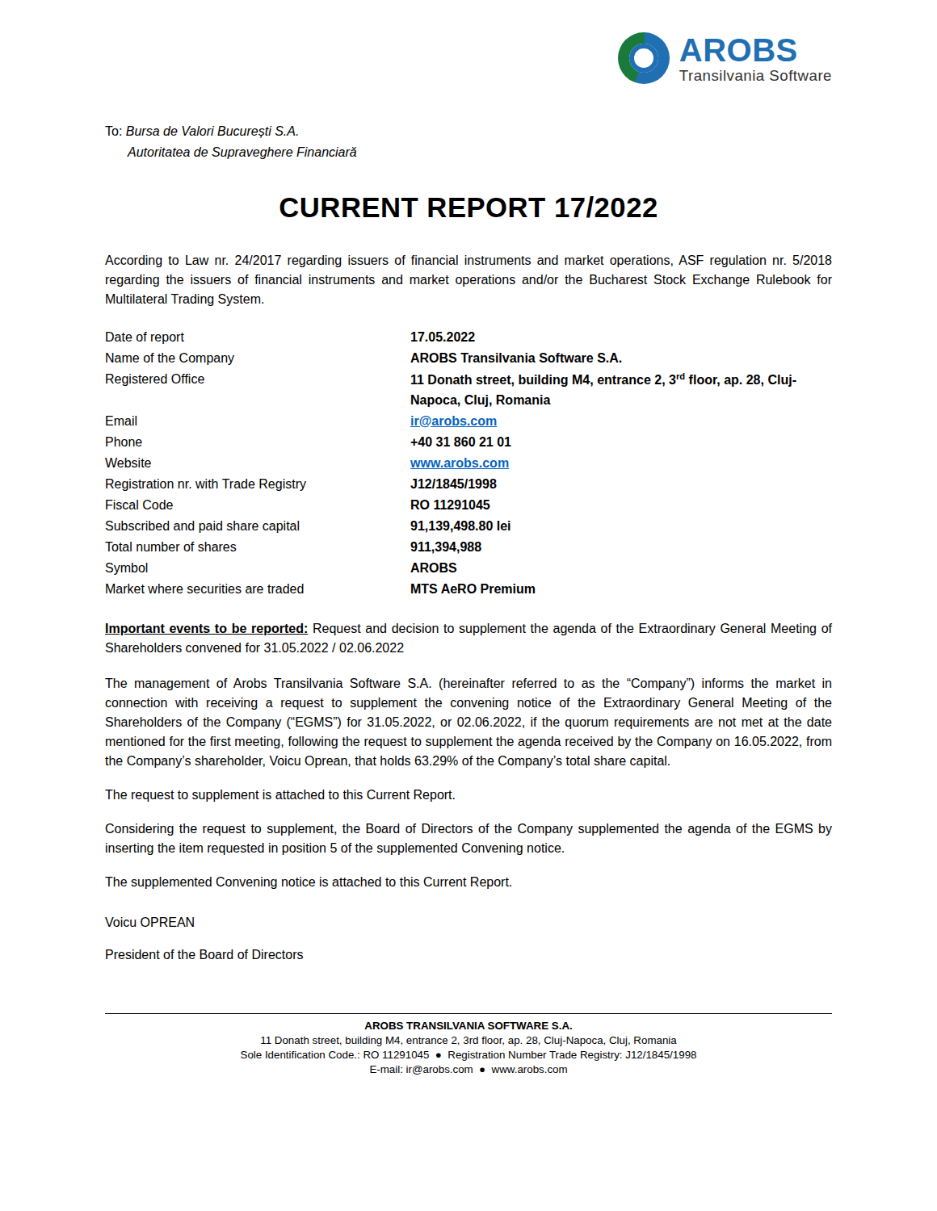AROBS
Transilvania Software
To: Bursa de Valori București S.A.
Autoritatea de Supraveghere Financiară
CURRENT REPORT 17/2022
According to Law nr. 24/2017 regarding issuers of financial instruments and market operations, ASF regulation nr. 5/2018 regarding the issuers of financial instruments and market operations and/or the Bucharest Stock Exchange Rulebook for Multilateral Trading System.
| Date of report | 17.05.2022 |
| Name of the Company | AROBS Transilvania Software S.A. |
| Registered Office | 11 Donath street, building M4, entrance 2, 3 rd floor, ap. 28, Cluj-Napoca, Cluj, Romania |
| Email | ir@arobs.com |
| Phone | +40 31 860 21 01 |
| Website | www.arobs.com |
| Registration nr. with Trade Registry | J12/1845/1998 |
| Fiscal Code | RO 11291045 |
| Subscribed and paid share capital | 91,139,498.80 lei |
| Total number of shares | 911,394,988 |
| Symbol | AROBS |
| Market where securities are traded | MTS AeRO Premium |
Important events to be reported: Request and decision to supplement the agenda of the Extraordinary General Meeting of Shareholders convened for 31.05.2022 / 02.06.2022
The management of Arobs Transilvania Software S.A. (hereinafter referred to as the “Company”) informs the market in connection with receiving a request to supplement the convening notice of the Extraordinary General Meeting of the Shareholders of the Company (“EGMS”) for 31.05.2022, or 02.06.2022, if the quorum requirements are not met at the date mentioned for the first meeting, following the request to supplement the agenda received by the Company on 16.05.2022, from the Company’s shareholder, Voicu Oprean, that holds 63.29% of the Company’s total share capital.
The request to supplement is attached to this Current Report.
Considering the request to supplement, the Board of Directors of the Company supplemented the agenda of the EGMS by inserting the item requested in position 5 of the supplemented Convening notice.
The supplemented Convening notice is attached to this Current Report.
Voicu OPREAN
President of the Board of Directors
AROBS TRANSILVANIA SOFTWARE S.A.
11 Donath street, building M4, entrance 2, 3rd floor, ap. 28, Cluj-Napoca, Cluj, Romania
Sole Identification Code.: RO 11291045 ● Registration Number Trade Registry: J12/1845/1998
E-mail: ir@arobs.com ● www.arobs.com